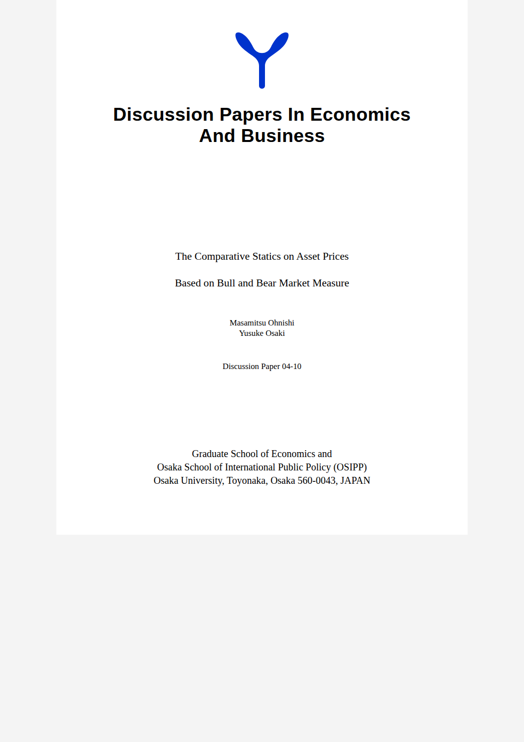Discussion Papers In Economics
And Business
The Comparative Statics on Asset Prices
Based on Bull and Bear Market Measure
Masamitsu Ohnishi
Yusuke Osaki
Discussion Paper 04-10
Graduate School of Economics and
Osaka School of International Public Policy (OSIPP)
Osaka University, Toyonaka, Osaka 560-0043, JAPAN